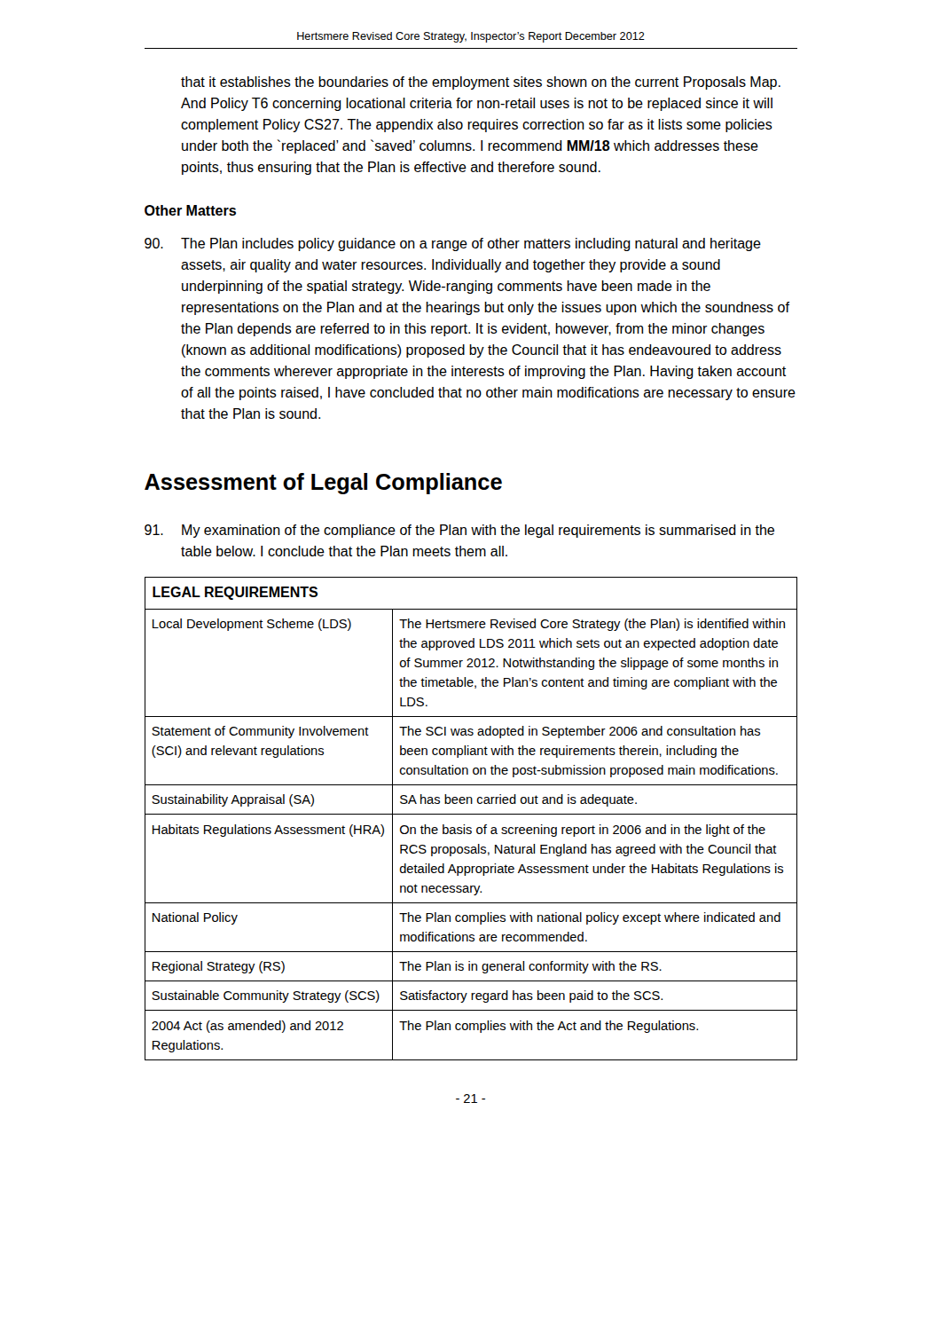Hertsmere Revised Core Strategy, Inspector’s Report December 2012
that it establishes the boundaries of the employment sites shown on the current Proposals Map. And Policy T6 concerning locational criteria for non-retail uses is not to be replaced since it will complement Policy CS27. The appendix also requires correction so far as it lists some policies under both the `replaced’ and `saved’ columns. I recommend MM/18 which addresses these points, thus ensuring that the Plan is effective and therefore sound.
Other Matters
90. The Plan includes policy guidance on a range of other matters including natural and heritage assets, air quality and water resources. Individually and together they provide a sound underpinning of the spatial strategy. Wide-ranging comments have been made in the representations on the Plan and at the hearings but only the issues upon which the soundness of the Plan depends are referred to in this report. It is evident, however, from the minor changes (known as additional modifications) proposed by the Council that it has endeavoured to address the comments wherever appropriate in the interests of improving the Plan. Having taken account of all the points raised, I have concluded that no other main modifications are necessary to ensure that the Plan is sound.
Assessment of Legal Compliance
91. My examination of the compliance of the Plan with the legal requirements is summarised in the table below. I conclude that the Plan meets them all.
| LEGAL REQUIREMENTS |
| --- |
| Local Development Scheme (LDS) | The Hertsmere Revised Core Strategy (the Plan) is identified within the approved LDS 2011 which sets out an expected adoption date of Summer 2012. Notwithstanding the slippage of some months in the timetable, the Plan’s content and timing are compliant with the LDS. |
| Statement of Community Involvement (SCI) and relevant regulations | The SCI was adopted in September 2006 and consultation has been compliant with the requirements therein, including the consultation on the post-submission proposed main modifications. |
| Sustainability Appraisal (SA) | SA has been carried out and is adequate. |
| Habitats Regulations Assessment (HRA) | On the basis of a screening report in 2006 and in the light of the RCS proposals, Natural England has agreed with the Council that detailed Appropriate Assessment under the Habitats Regulations is not necessary. |
| National Policy | The Plan complies with national policy except where indicated and modifications are recommended. |
| Regional Strategy (RS) | The Plan is in general conformity with the RS. |
| Sustainable Community Strategy (SCS) | Satisfactory regard has been paid to the SCS. |
| 2004 Act (as amended) and 2012 Regulations. | The Plan complies with the Act and the Regulations. |
- 21 -